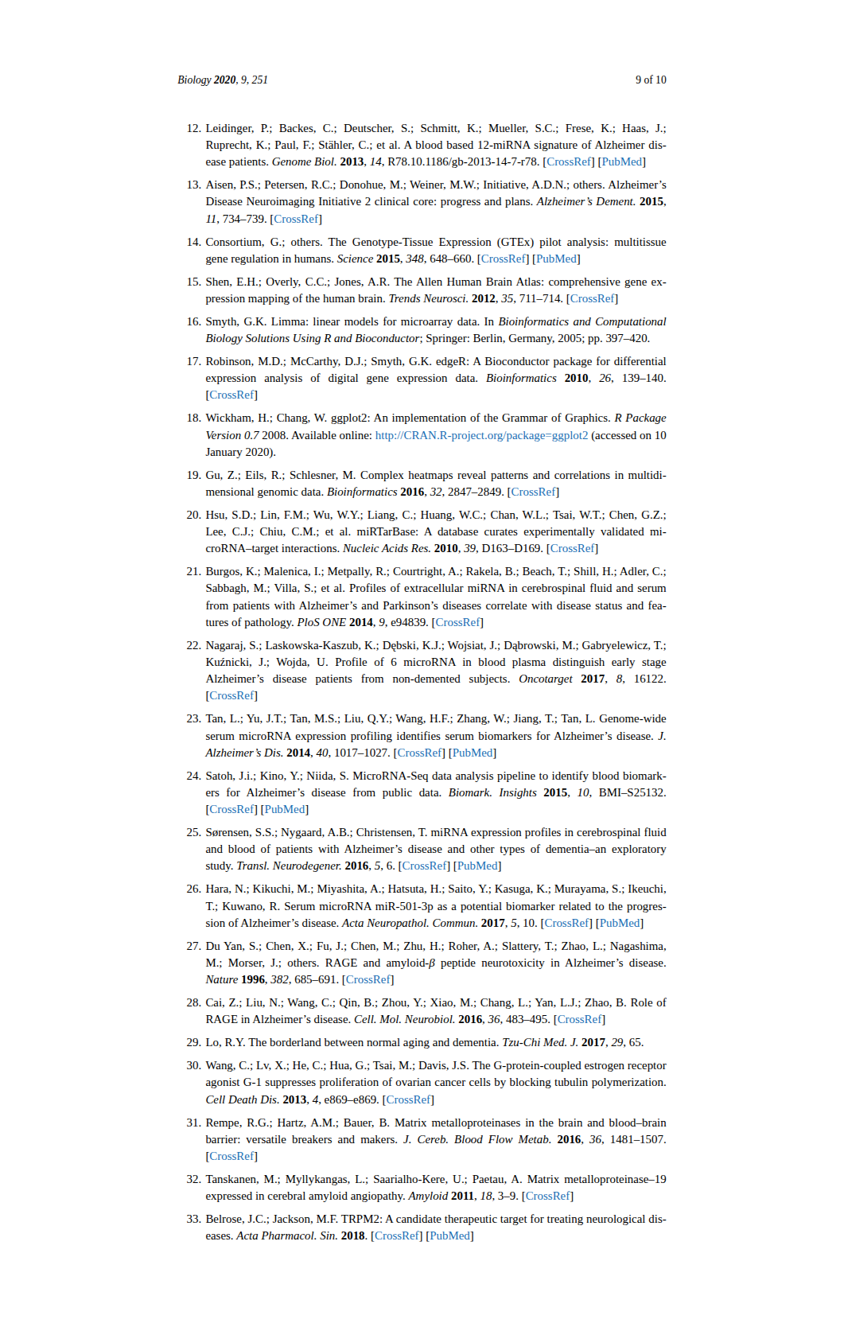Biology 2020, 9, 251
9 of 10
Leidinger, P.; Backes, C.; Deutscher, S.; Schmitt, K.; Mueller, S.C.; Frese, K.; Haas, J.; Ruprecht, K.; Paul, F.; Stähler, C.; et al. A blood based 12-miRNA signature of Alzheimer disease patients. Genome Biol. 2013, 14, R78.10.1186/gb-2013-14-7-r78. [CrossRef] [PubMed]
Aisen, P.S.; Petersen, R.C.; Donohue, M.; Weiner, M.W.; Initiative, A.D.N.; others. Alzheimer’s Disease Neuroimaging Initiative 2 clinical core: progress and plans. Alzheimer’s Dement. 2015, 11, 734–739. [CrossRef]
Consortium, G.; others. The Genotype-Tissue Expression (GTEx) pilot analysis: multitissue gene regulation in humans. Science 2015, 348, 648–660. [CrossRef] [PubMed]
Shen, E.H.; Overly, C.C.; Jones, A.R. The Allen Human Brain Atlas: comprehensive gene expression mapping of the human brain. Trends Neurosci. 2012, 35, 711–714. [CrossRef]
Smyth, G.K. Limma: linear models for microarray data. In Bioinformatics and Computational Biology Solutions Using R and Bioconductor; Springer: Berlin, Germany, 2005; pp. 397–420.
Robinson, M.D.; McCarthy, D.J.; Smyth, G.K. edgeR: A Bioconductor package for differential expression analysis of digital gene expression data. Bioinformatics 2010, 26, 139–140. [CrossRef]
Wickham, H.; Chang, W. ggplot2: An implementation of the Grammar of Graphics. R Package Version 0.7 2008. Available online: http://CRAN.R-project.org/package=ggplot2 (accessed on 10 January 2020).
Gu, Z.; Eils, R.; Schlesner, M. Complex heatmaps reveal patterns and correlations in multidimensional genomic data. Bioinformatics 2016, 32, 2847–2849. [CrossRef]
Hsu, S.D.; Lin, F.M.; Wu, W.Y.; Liang, C.; Huang, W.C.; Chan, W.L.; Tsai, W.T.; Chen, G.Z.; Lee, C.J.; Chiu, C.M.; et al. miRTarBase: A database curates experimentally validated microRNA–target interactions. Nucleic Acids Res. 2010, 39, D163–D169. [CrossRef]
Burgos, K.; Malenica, I.; Metpally, R.; Courtright, A.; Rakela, B.; Beach, T.; Shill, H.; Adler, C.; Sabbagh, M.; Villa, S.; et al. Profiles of extracellular miRNA in cerebrospinal fluid and serum from patients with Alzheimer’s and Parkinson’s diseases correlate with disease status and features of pathology. PloS ONE 2014, 9, e94839. [CrossRef]
Nagaraj, S.; Laskowska-Kaszub, K.; Dębski, K.J.; Wojsiat, J.; Dąbrowski, M.; Gabryelewicz, T.; Kuźnicki, J.; Wojda, U. Profile of 6 microRNA in blood plasma distinguish early stage Alzheimer’s disease patients from non-demented subjects. Oncotarget 2017, 8, 16122. [CrossRef]
Tan, L.; Yu, J.T.; Tan, M.S.; Liu, Q.Y.; Wang, H.F.; Zhang, W.; Jiang, T.; Tan, L. Genome-wide serum microRNA expression profiling identifies serum biomarkers for Alzheimer’s disease. J. Alzheimer’s Dis. 2014, 40, 1017–1027. [CrossRef] [PubMed]
Satoh, J.i.; Kino, Y.; Niida, S. MicroRNA-Seq data analysis pipeline to identify blood biomarkers for Alzheimer’s disease from public data. Biomark. Insights 2015, 10, BMI–S25132. [CrossRef] [PubMed]
Sørensen, S.S.; Nygaard, A.B.; Christensen, T. miRNA expression profiles in cerebrospinal fluid and blood of patients with Alzheimer’s disease and other types of dementia–an exploratory study. Transl. Neurodegener. 2016, 5, 6. [CrossRef] [PubMed]
Hara, N.; Kikuchi, M.; Miyashita, A.; Hatsuta, H.; Saito, Y.; Kasuga, K.; Murayama, S.; Ikeuchi, T.; Kuwano, R. Serum microRNA miR-501-3p as a potential biomarker related to the progression of Alzheimer’s disease. Acta Neuropathol. Commun. 2017, 5, 10. [CrossRef] [PubMed]
Du Yan, S.; Chen, X.; Fu, J.; Chen, M.; Zhu, H.; Roher, A.; Slattery, T.; Zhao, L.; Nagashima, M.; Morser, J.; others. RAGE and amyloid-β peptide neurotoxicity in Alzheimer’s disease. Nature 1996, 382, 685–691. [CrossRef]
Cai, Z.; Liu, N.; Wang, C.; Qin, B.; Zhou, Y.; Xiao, M.; Chang, L.; Yan, L.J.; Zhao, B. Role of RAGE in Alzheimer’s disease. Cell. Mol. Neurobiol. 2016, 36, 483–495. [CrossRef]
Lo, R.Y. The borderland between normal aging and dementia. Tzu-Chi Med. J. 2017, 29, 65.
Wang, C.; Lv, X.; He, C.; Hua, G.; Tsai, M.; Davis, J.S. The G-protein-coupled estrogen receptor agonist G-1 suppresses proliferation of ovarian cancer cells by blocking tubulin polymerization. Cell Death Dis. 2013, 4, e869–e869. [CrossRef]
Rempe, R.G.; Hartz, A.M.; Bauer, B. Matrix metalloproteinases in the brain and blood–brain barrier: versatile breakers and makers. J. Cereb. Blood Flow Metab. 2016, 36, 1481–1507. [CrossRef]
Tanskanen, M.; Myllykangas, L.; Saarialho-Kere, U.; Paetau, A. Matrix metalloproteinase–19 expressed in cerebral amyloid angiopathy. Amyloid 2011, 18, 3–9. [CrossRef]
Belrose, J.C.; Jackson, M.F. TRPM2: A candidate therapeutic target for treating neurological diseases. Acta Pharmacol. Sin. 2018. [CrossRef] [PubMed]